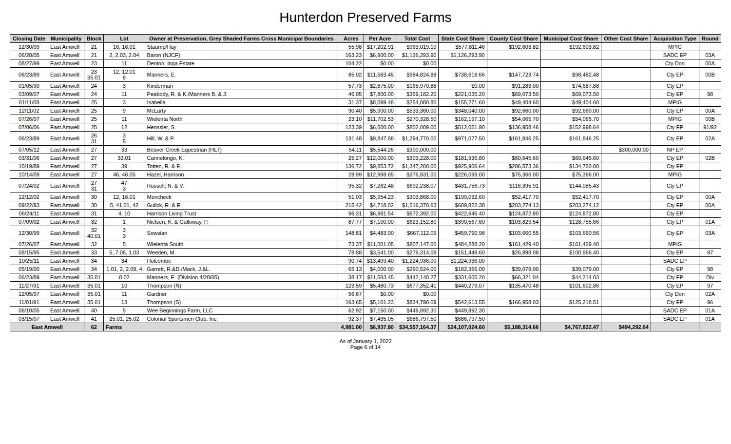Hunterdon Preserved Farms
| Closing Date | Municipality | Block | Lot | Owner at Preservation, Grey Shaded Farms Cross Municipal Boundaries | Acres | Per Acre | Total Cost | State Cost Share | County Cost Share | Municipal Cost Share | Other Cost Share | Acquisition Type | Round |
| --- | --- | --- | --- | --- | --- | --- | --- | --- | --- | --- | --- | --- | --- |
| 12/30/09 | East Amwell | 21 | 16, 16.01 | Staump/Hay | 55.98 | $17,202.91 | $963,019.10 | $577,811.46 | $192,603.82 | $192,603.82 | | MPIG | |
| 06/28/05 | East Amwell | 21 | 2, 2.03, 2.04 | Baron (NJCF) | 163.23 | $6,900.00 | $1,126,293.90 | $1,126,293.90 | | | | SADC EP | 03A |
| 08/27/99 | East Amwell | 23 | 11 | Denton, Inga Estate | 104.22 | $0.00 | $0.00 | | | | | Cty Don | 00A |
| 06/23/89 | East Amwell | 23 35.01 | 12, 12.01 8 | Manners, E. | 85.02 | $11,583.45 | $984,824.88 | $738,618.66 | $147,723.74 | $98,482.48 | | Cty EP | 00B |
| 01/05/90 | East Amwell | 24 | 3 | Kinderman | 57.73 | $2,875.00 | $165,970.88 | $0.00 | $91,283.00 | $74,687.88 | | Cty EP | |
| 03/09/07 | East Amwell | 24 | 11 | Peabody, R. & K./Manners B. & J. | 46.05 | $7,800.00 | $359,182.20 | $221,035.20 | $69,073.50 | $69,073.50 | | Cty EP | 98 |
| 01/11/08 | East Amwell | 25 | 3 | Isabella | 31.37 | $8,099.48 | $254,080.80 | $155,271.60 | $49,404.60 | $49,404.60 | | MPIG | |
| 12/11/02 | East Amwell | 25 | 9 | McLarty | 90.40 | $5,900.00 | $533,360.00 | $348,040.00 | $92,660.00 | $92,660.00 | | Cty EP | 00A |
| 07/26/07 | East Amwell | 25 | 11 | Wielenta North | 23.10 | $11,702.53 | $270,328.50 | $162,197.10 | $54,065.70 | $54,065.70 | | MPIG | 00B |
| 07/06/06 | East Amwell | 25 | 12 | Henssler, S. | 123.39 | $6,500.00 | $802,009.00 | $512,051.90 | $136,958.46 | $152,998.64 | | Cty EP | 91/92 |
| 06/23/89 | East Amwell | 26 31 | 3 5 | Hill, W. & P. | 131.48 | $9,847.88 | $1,294,770.00 | $971,077.50 | $161,846.25 | $161,846.25 | | Cty EP | 02A |
| 07/05/12 | East Amwell | 27 | 33 | Beaver Creek Equestrian (HLT) | 54.11 | $5,544.26 | $300,000.00 | | | | $300,000.00 | NP EP | |
| 03/31/06 | East Amwell | 27 | 33.01 | Cannelongo, K. | 25.27 | $12,000.00 | $303,228.00 | $181,936.80 | $60,645.60 | $60,645.60 | | Cty EP | 02B |
| 10/19/89 | East Amwell | 27 | 39 | Totten, R. & E. | 136.72 | $9,853.72 | $1,347,200.00 | $925,906.64 | $286,573.36 | $134,720.00 | | Cty EP | |
| 10/14/09 | East Amwell | 27 | 46, 46.05 | Hazel, Harrison | 28.99 | $12,998.65 | $376,831.00 | $226,099.00 | $75,366.00 | $75,366.00 | | MPIG | |
| 07/24/02 | East Amwell | 27 31 | 47 3 | Russell, N. & V. | 95.32 | $7,262.48 | $692,238.07 | $431,756.73 | $116,395.91 | $144,085.43 | | Cty EP | |
| 12/12/02 | East Amwell | 30 | 12, 16.01 | Mencheck | 51.03 | $5,954.23 | $303,868.00 | $199,032.60 | $52,417.70 | $52,417.70 | | Cty EP | 00A |
| 09/22/93 | East Amwell | 30 | 5, 41.01, 42 | Gulick, R. & E. | 215.42 | $4,718.02 | $1,016,370.63 | $609,822.38 | $203,274.13 | $203,274.12 | | Cty EP | 00A |
| 06/24/11 | East Amwell | 31 | 4, 10 | Harrison Living Trust | 96.31 | $6,981.54 | $672,392.00 | $422,646.40 | $124,872.80 | $124,872.80 | | Cty EP | |
| 07/09/02 | East Amwell | 32 | 1 | Nielsen, K. & Galloway, P. | 87.77 | $7,100.00 | $623,152.80 | $390,567.60 | $103,829.54 | $128,755.66 | | Cty EP | 01A |
| 12/30/99 | East Amwell | 32 40.01 | 3 3 | Sowsian | 148.81 | $4,483.00 | $667,112.09 | $459,790.98 | $103,660.55 | $103,660.56 | | Cty EP | 03A |
| 07/26/07 | East Amwell | 32 | 5 | Wielenta South | 73.37 | $11,001.05 | $807,147.00 | $484,288.20 | $161,429.40 | $161,429.40 | | MPIG | |
| 08/15/95 | East Amwell | 33 | 5, 7.06, 1.03 | Weeden, M. | 78.88 | $3,541.00 | $279,314.08 | $151,449.60 | $26,898.08 | $100,966.40 | | Cty EP | 97 |
| 10/25/11 | East Amwell | 34 | 34 | Holcombe | 90.74 | $13,499.40 | $1,224,936.00 | $1,224,936.00 | | | | SADC EP | |
| 05/19/00 | East Amwell | 34 | 1.01, 2, 2.09, 4 | Garrett, R.&D./Mack, J.&L. | 65.13 | $4,000.00 | $260,524.00 | $182,366.00 | $39,079.00 | $39,079.00 | | Cty EP | 98 |
| 06/23/89 | East Amwell | 35.01 | 8.02 | Manners, E. (Division 4/28/05) | 38.17 | $11,583.45 | $442,140.27 | $331,605.20 | $66,321.04 | $44,214.03 | | Cty EP | Div |
| 11/27/91 | East Amwell | 35.01 | 10 | Thompson (N) | 123.59 | $5,480.73 | $677,352.41 | $440,279.07 | $135,470.48 | $101,602.86 | | Cty EP | 97 |
| 12/05/97 | East Amwell | 35.01 | 11 | Gardner | 56.67 | $0.00 | $0.00 | | | | | Cty Don | 02A |
| 11/01/91 | East Amwell | 35.01 | 13 | Thompson (S) | 163.65 | $5,101.23 | $834,790.09 | $542,613.55 | $166,958.03 | $125,218.51 | | Cty EP | 96 |
| 06/10/05 | East Amwell | 40 | 5 | Wee Beginnings Farm, LLC | 62.92 | $7,150.00 | $449,892.30 | $449,892.30 | | | | SADC EP | 01A |
| 03/15/07 | East Amwell | 41 | 25.01, 25.02 | Colonial Sportsmen Club, Inc. | 92.37 | $7,435.05 | $686,797.50 | $686,797.50 | | | | SADC EP | 01A |
| East Amwell | 62 | Farms | 4,981.00 | $6,937.80 | $34,557,164.37 | $24,107,024.60 | $5,188,314.66 | $4,767,832.47 | $494,292.64 | | |
| As of January 1, 2022 Page 6 of 14 |